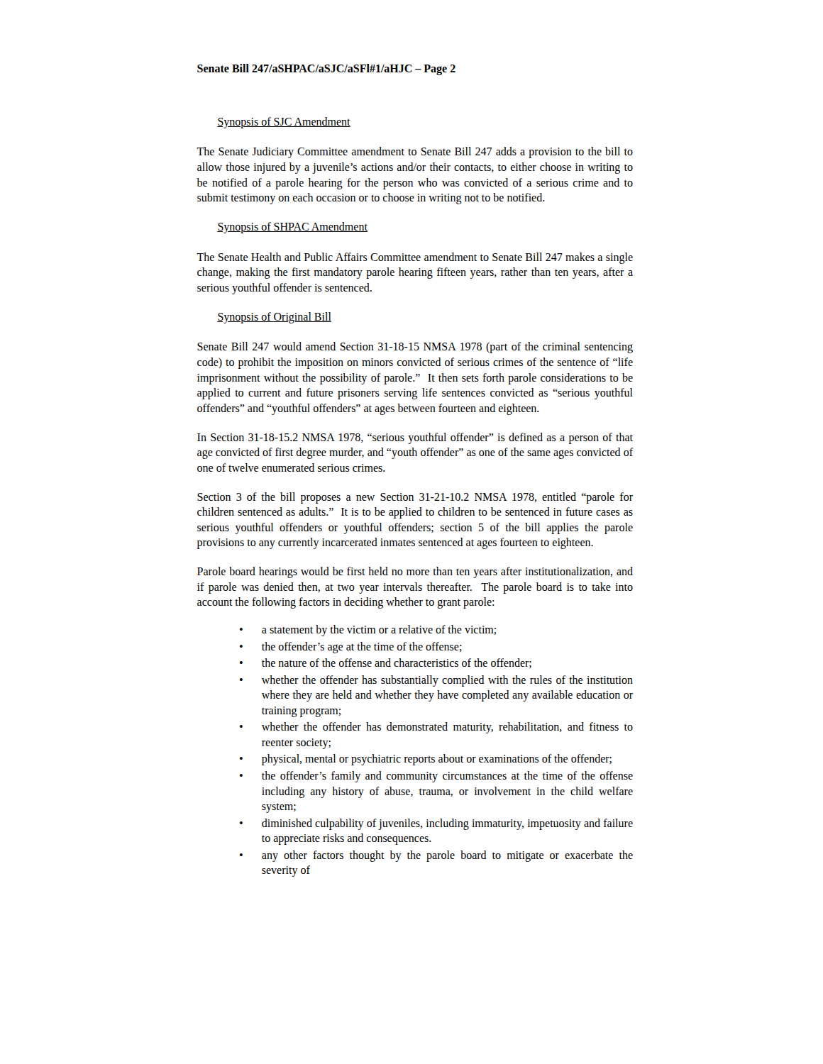Senate Bill 247/aSHPAC/aSJC/aSFl#1/aHJC – Page 2
Synopsis of SJC Amendment
The Senate Judiciary Committee amendment to Senate Bill 247 adds a provision to the bill to allow those injured by a juvenile’s actions and/or their contacts, to either choose in writing to be notified of a parole hearing for the person who was convicted of a serious crime and to submit testimony on each occasion or to choose in writing not to be notified.
Synopsis of SHPAC Amendment
The Senate Health and Public Affairs Committee amendment to Senate Bill 247 makes a single change, making the first mandatory parole hearing fifteen years, rather than ten years, after a serious youthful offender is sentenced.
Synopsis of Original Bill
Senate Bill 247 would amend Section 31-18-15 NMSA 1978 (part of the criminal sentencing code) to prohibit the imposition on minors convicted of serious crimes of the sentence of “life imprisonment without the possibility of parole.” It then sets forth parole considerations to be applied to current and future prisoners serving life sentences convicted as “serious youthful offenders” and “youthful offenders” at ages between fourteen and eighteen.
In Section 31-18-15.2 NMSA 1978, “serious youthful offender” is defined as a person of that age convicted of first degree murder, and “youth offender” as one of the same ages convicted of one of twelve enumerated serious crimes.
Section 3 of the bill proposes a new Section 31-21-10.2 NMSA 1978, entitled “parole for children sentenced as adults.” It is to be applied to children to be sentenced in future cases as serious youthful offenders or youthful offenders; section 5 of the bill applies the parole provisions to any currently incarcerated inmates sentenced at ages fourteen to eighteen.
Parole board hearings would be first held no more than ten years after institutionalization, and if parole was denied then, at two year intervals thereafter. The parole board is to take into account the following factors in deciding whether to grant parole:
a statement by the victim or a relative of the victim;
the offender’s age at the time of the offense;
the nature of the offense and characteristics of the offender;
whether the offender has substantially complied with the rules of the institution where they are held and whether they have completed any available education or training program;
whether the offender has demonstrated maturity, rehabilitation, and fitness to reenter society;
physical, mental or psychiatric reports about or examinations of the offender;
the offender’s family and community circumstances at the time of the offense including any history of abuse, trauma, or involvement in the child welfare system;
diminished culpability of juveniles, including immaturity, impetuosity and failure to appreciate risks and consequences.
any other factors thought by the parole board to mitigate or exacerbate the severity of